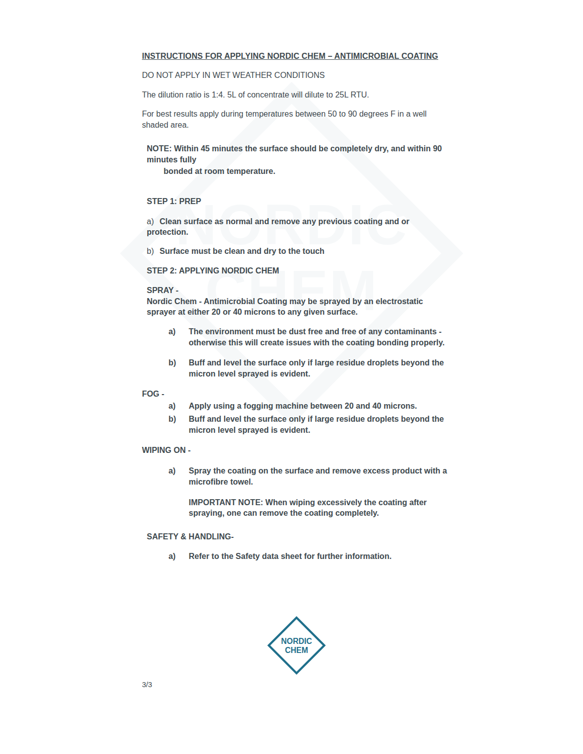NORDIC CHEM
INSTRUCTIONS FOR APPLYING NORDIC CHEM – ANTIMICROBIAL COATING
DO NOT APPLY IN WET WEATHER CONDITIONS
The dilution ratio is 1:4. 5L of concentrate will dilute to 25L RTU.
For best results apply during temperatures between 50 to 90 degrees F in a well shaded area.
NOTE: Within 45 minutes the surface should be completely dry, and within 90 minutes fully bonded at room temperature.
STEP 1: PREP
a) Clean surface as normal and remove any previous coating and or protection.
b) Surface must be clean and dry to the touch
STEP 2: APPLYING NORDIC CHEM
SPRAY -
Nordic Chem - Antimicrobial Coating may be sprayed by an electrostatic sprayer at either 20 or 40 microns to any given surface.
The environment must be dust free and free of any contaminants - otherwise this will create issues with the coating bonding properly.
Buff and level the surface only if large residue droplets beyond the micron level sprayed is evident.
FOG -
Apply using a fogging machine between 20 and 40 microns.
Buff and level the surface only if large residue droplets beyond the micron level sprayed is evident.
WIPING ON -
Spray the coating on the surface and remove excess product with a microfibre towel.
IMPORTANT NOTE: When wiping excessively the coating after spraying, one can remove the coating completely.
SAFETY & HANDLING-
Refer to the Safety data sheet for further information.
NORDIC CHEM
3/3